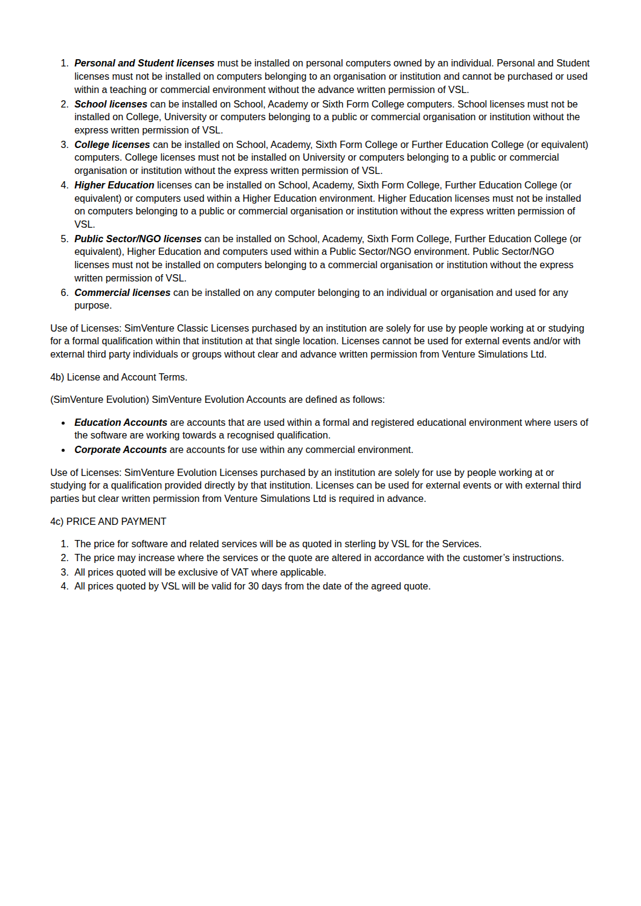Personal and Student licenses must be installed on personal computers owned by an individual. Personal and Student licenses must not be installed on computers belonging to an organisation or institution and cannot be purchased or used within a teaching or commercial environment without the advance written permission of VSL.
School licenses can be installed on School, Academy or Sixth Form College computers. School licenses must not be installed on College, University or computers belonging to a public or commercial organisation or institution without the express written permission of VSL.
College licenses can be installed on School, Academy, Sixth Form College or Further Education College (or equivalent) computers. College licenses must not be installed on University or computers belonging to a public or commercial organisation or institution without the express written permission of VSL.
Higher Education licenses can be installed on School, Academy, Sixth Form College, Further Education College (or equivalent) or computers used within a Higher Education environment. Higher Education licenses must not be installed on computers belonging to a public or commercial organisation or institution without the express written permission of VSL.
Public Sector/NGO licenses can be installed on School, Academy, Sixth Form College, Further Education College (or equivalent), Higher Education and computers used within a Public Sector/NGO environment. Public Sector/NGO licenses must not be installed on computers belonging to a commercial organisation or institution without the express written permission of VSL.
Commercial licenses can be installed on any computer belonging to an individual or organisation and used for any purpose.
Use of Licenses: SimVenture Classic Licenses purchased by an institution are solely for use by people working at or studying for a formal qualification within that institution at that single location. Licenses cannot be used for external events and/or with external third party individuals or groups without clear and advance written permission from Venture Simulations Ltd.
4b) License and Account Terms.
(SimVenture Evolution) SimVenture Evolution Accounts are defined as follows:
Education Accounts are accounts that are used within a formal and registered educational environment where users of the software are working towards a recognised qualification.
Corporate Accounts are accounts for use within any commercial environment.
Use of Licenses: SimVenture Evolution Licenses purchased by an institution are solely for use by people working at or studying for a qualification provided directly by that institution. Licenses can be used for external events or with external third parties but clear written permission from Venture Simulations Ltd is required in advance.
4c) PRICE AND PAYMENT
The price for software and related services will be as quoted in sterling by VSL for the Services.
The price may increase where the services or the quote are altered in accordance with the customer’s instructions.
All prices quoted will be exclusive of VAT where applicable.
All prices quoted by VSL will be valid for 30 days from the date of the agreed quote.